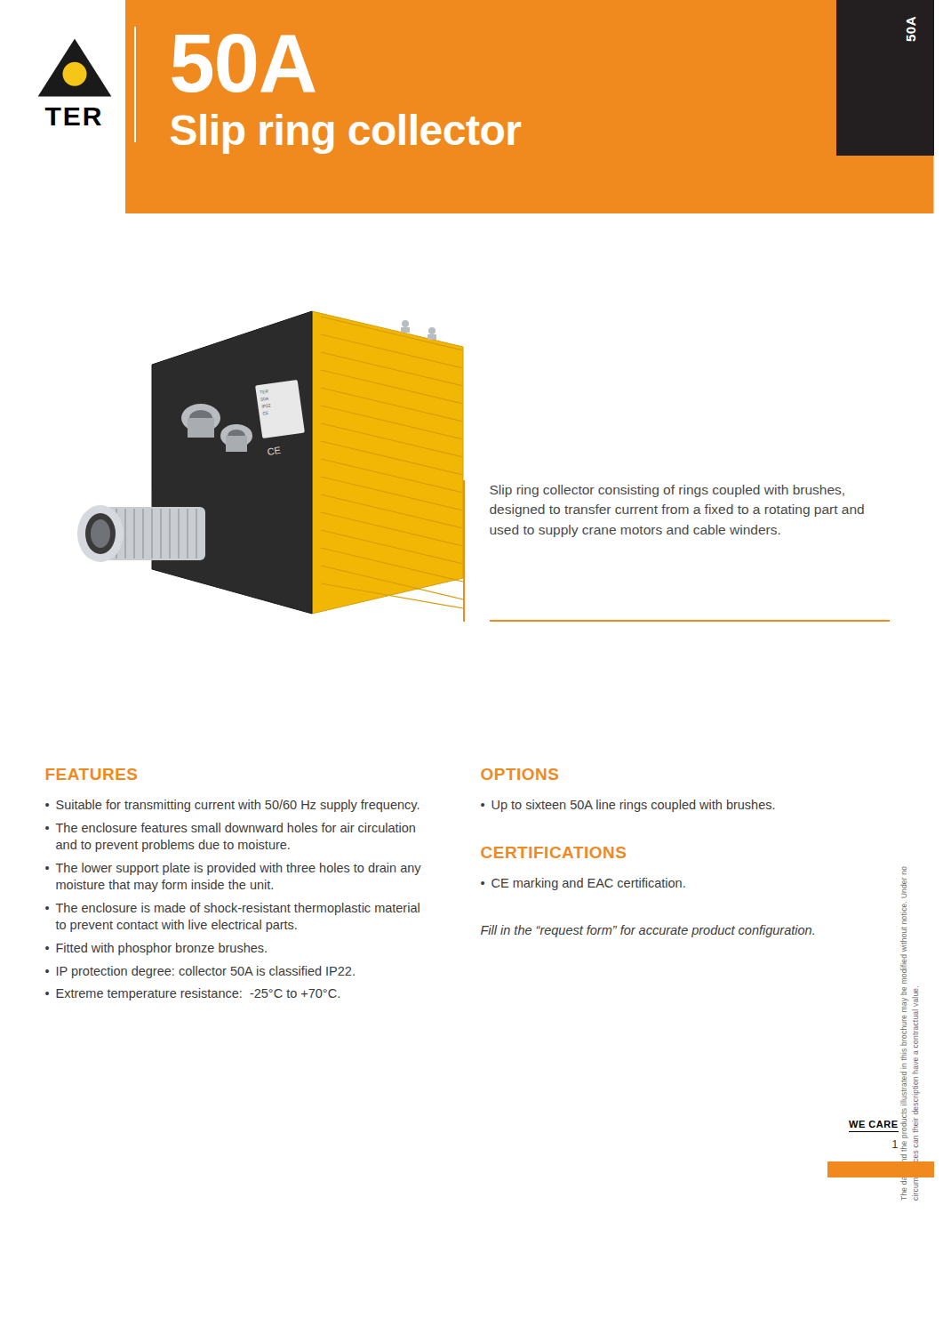50A
TER
50A
Slip ring collector
TER 50A IP22 CE CE
Slip ring collector consisting of rings coupled with brushes, designed to transfer current from a fixed to a rotating part and used to supply crane motors and cable winders.
FEATURES
Suitable for transmitting current with 50/60 Hz supply frequency.
The enclosure features small downward holes for air circulation and to prevent problems due to moisture.
The lower support plate is provided with three holes to drain any moisture that may form inside the unit.
The enclosure is made of shock-resistant thermoplastic material to prevent contact with live electrical parts.
Fitted with phosphor bronze brushes.
IP protection degree: collector 50A is classified IP22.
Extreme temperature resistance: -25°C to +70°C.
OPTIONS
Up to sixteen 50A line rings coupled with brushes.
CERTIFICATIONS
CE marking and EAC certification.
Fill in the “request form” for accurate product configuration.
The data and the products illustrated in this brochure may be modified without notice. Under no circumstances can their description have a contractual value.
WE CARE
1